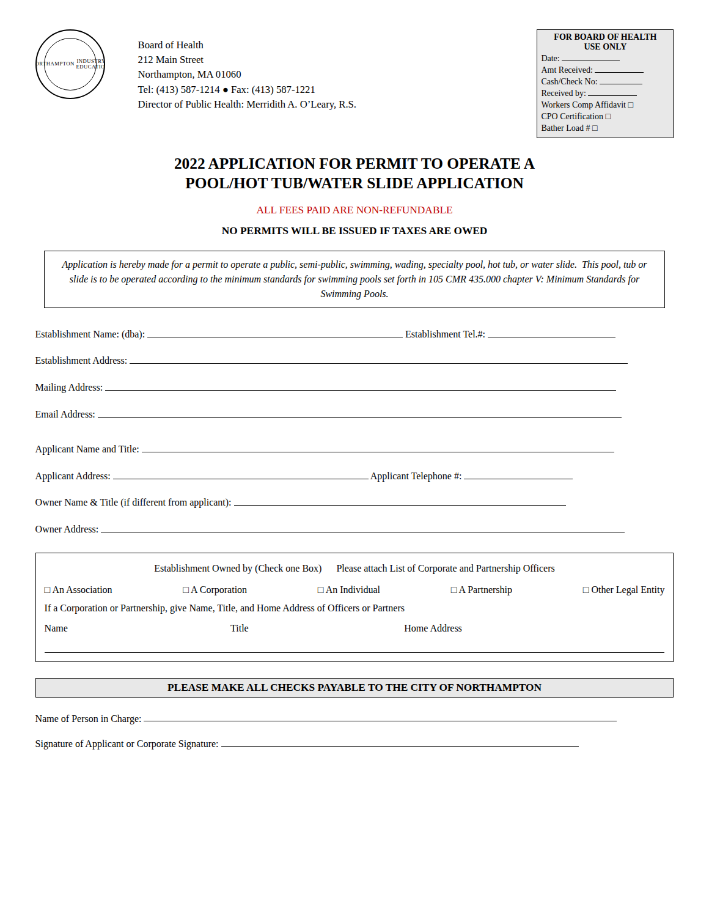NORTHAMPTON INDUSTRY EDUCATION
Board of Health
212 Main Street
Northampton, MA 01060
Tel: (413) 587-1214 ● Fax: (413) 587-1221
Director of Public Health: Merridith A. O’Leary, R.S.
FOR BOARD OF HEALTH
USE ONLY
Date:
Amt Received:
Cash/Check No:
Received by:
Workers Comp Affidavit □
CPO Certification □
Bather Load # □
2022 APPLICATION FOR PERMIT TO OPERATE A
POOL/HOT TUB/WATER SLIDE APPLICATION
ALL FEES PAID ARE NON-REFUNDABLE
NO PERMITS WILL BE ISSUED IF TAXES ARE OWED
Application is hereby made for a permit to operate a public, semi-public, swimming, wading, specialty pool, hot tub, or water slide. This pool, tub or slide is to be operated according to the minimum standards for swimming pools set forth in 105 CMR 435.000 chapter V: Minimum Standards for Swimming Pools.
Establishment Name: (dba): Establishment Tel.#:
Establishment Address:
Mailing Address:
Email Address:
Applicant Name and Title:
Applicant Address: Applicant Telephone #:
Owner Name & Title (if different from applicant):
Owner Address:
Establishment Owned by (Check one Box) Please attach List of Corporate and Partnership Officers
□ An Association □ A Corporation □ An Individual □ A Partnership □ Other Legal Entity
If a Corporation or Partnership, give Name, Title, and Home Address of Officers or Partners
Name
Title
Home Address
PLEASE MAKE ALL CHECKS PAYABLE TO THE CITY OF NORTHAMPTON
Name of Person in Charge:
Signature of Applicant or Corporate Signature: